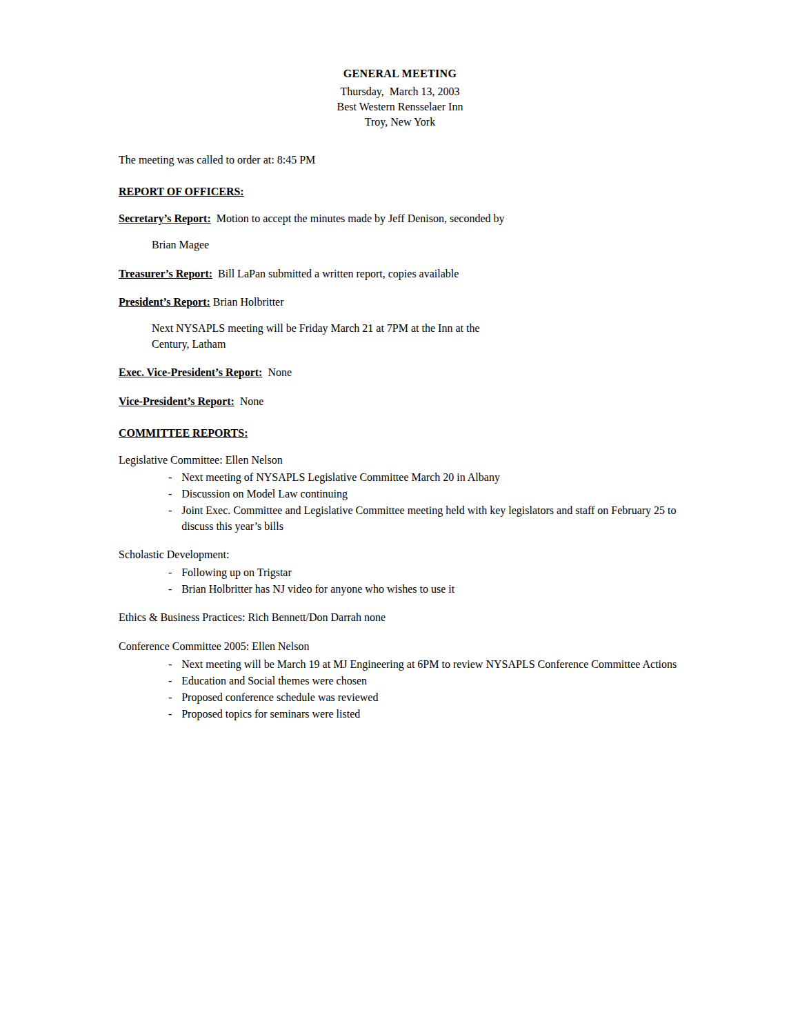GENERAL MEETING
Thursday, March 13, 2003
Best Western Rensselaer Inn
Troy, New York
The meeting was called to order at: 8:45 PM
REPORT OF OFFICERS:
Secretary’s Report: Motion to accept the minutes made by Jeff Denison, seconded by
Brian Magee
Treasurer’s Report: Bill LaPan submitted a written report, copies available
President’s Report: Brian Holbritter
Next NYSAPLS meeting will be Friday March 21 at 7PM at the Inn at the
Century, Latham
Exec. Vice-President’s Report: None
Vice-President’s Report: None
COMMITTEE REPORTS:
Legislative Committee: Ellen Nelson
Next meeting of NYSAPLS Legislative Committee March 20 in Albany
Discussion on Model Law continuing
Joint Exec. Committee and Legislative Committee meeting held with key legislators and staff on February 25 to discuss this year’s bills
Scholastic Development:
Following up on Trigstar
Brian Holbritter has NJ video for anyone who wishes to use it
Ethics & Business Practices: Rich Bennett/Don Darrah none
Conference Committee 2005: Ellen Nelson
Next meeting will be March 19 at MJ Engineering at 6PM to review NYSAPLS Conference Committee Actions
Education and Social themes were chosen
Proposed conference schedule was reviewed
Proposed topics for seminars were listed